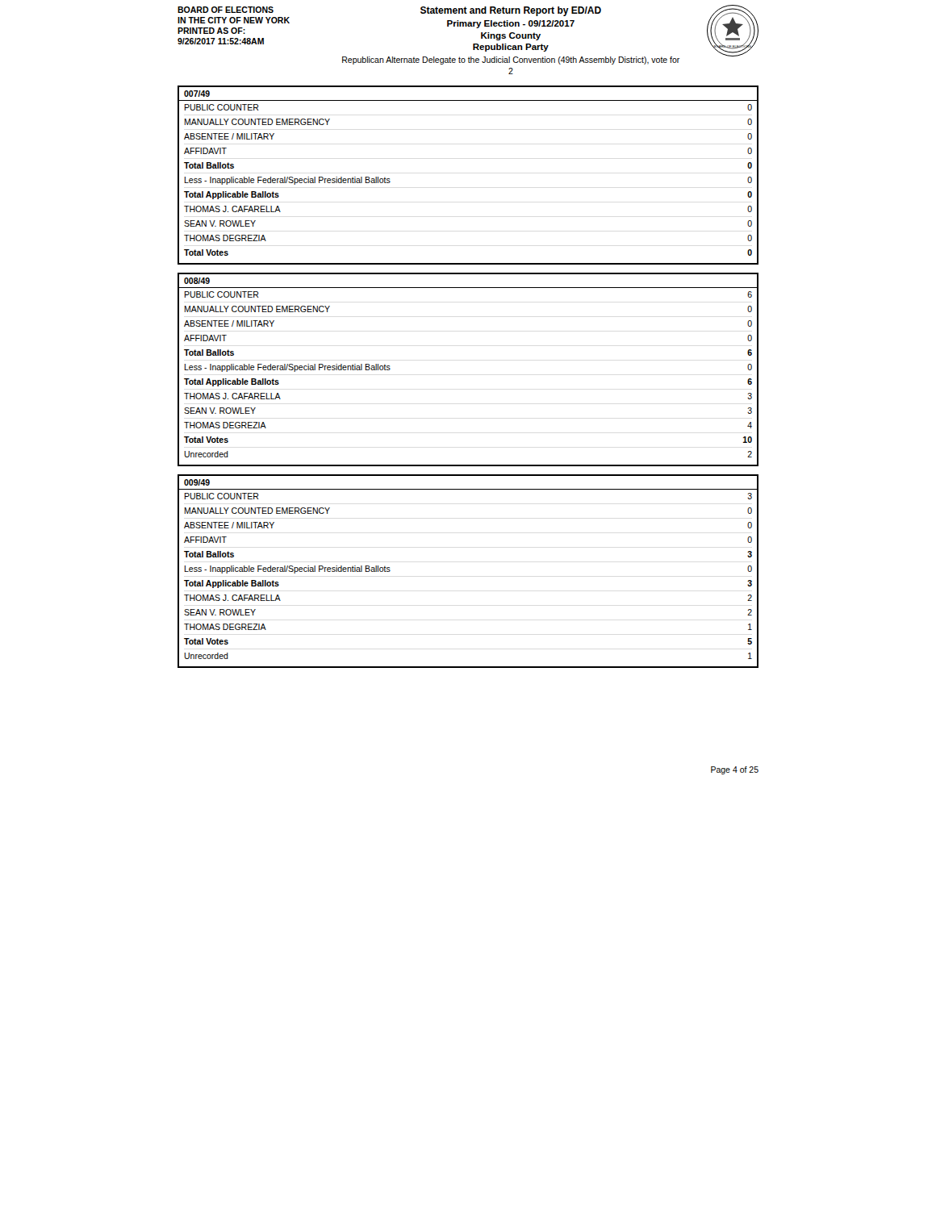BOARD OF ELECTIONS
IN THE CITY OF NEW YORK
PRINTED AS OF:
9/26/2017 11:52:48AM
Statement and Return Report by ED/AD
Primary Election - 09/12/2017
Kings County
Republican Party
Republican Alternate Delegate to the Judicial Convention (49th Assembly District), vote for 2
BOARD OF ELECTIONS
007/49
PUBLIC COUNTER 0
MANUALLY COUNTED EMERGENCY 0
ABSENTEE / MILITARY 0
AFFIDAVIT 0
Total Ballots 0
Less - Inapplicable Federal/Special Presidential Ballots 0
Total Applicable Ballots 0
THOMAS J. CAFARELLA 0
SEAN V. ROWLEY 0
THOMAS DEGREZIA 0
Total Votes 0
008/49
PUBLIC COUNTER 6
MANUALLY COUNTED EMERGENCY 0
ABSENTEE / MILITARY 0
AFFIDAVIT 0
Total Ballots 6
Less - Inapplicable Federal/Special Presidential Ballots 0
Total Applicable Ballots 6
THOMAS J. CAFARELLA 3
SEAN V. ROWLEY 3
THOMAS DEGREZIA 4
Total Votes 10
Unrecorded 2
009/49
PUBLIC COUNTER 3
MANUALLY COUNTED EMERGENCY 0
ABSENTEE / MILITARY 0
AFFIDAVIT 0
Total Ballots 3
Less - Inapplicable Federal/Special Presidential Ballots 0
Total Applicable Ballots 3
THOMAS J. CAFARELLA 2
SEAN V. ROWLEY 2
THOMAS DEGREZIA 1
Total Votes 5
Unrecorded 1
Page 4 of 25